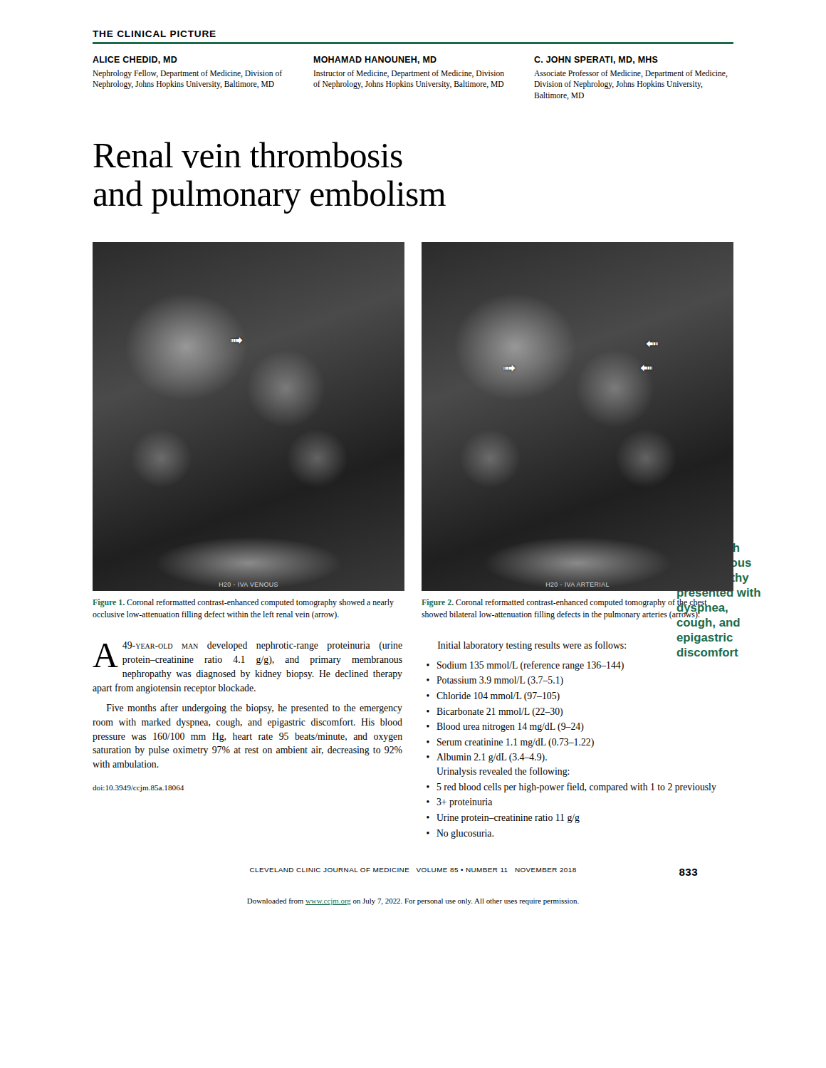The Clinical Picture
ALICE CHEDID, MD
Nephrology Fellow, Department of Medicine, Division of Nephrology, Johns Hopkins University, Baltimore, MD
MOHAMAD HANOUNEH, MD
Instructor of Medicine, Department of Medicine, Division of Nephrology, Johns Hopkins University, Baltimore, MD
C. JOHN SPERATI, MD, MHS
Associate Professor of Medicine, Department of Medicine, Division of Nephrology, Johns Hopkins University, Baltimore, MD
Renal vein thrombosis
and pulmonary embolism
A man with membranous nephropathy presented with dyspnea, cough, and epigastric discomfort
➟ H20 - IVA VENOUS
Figure 1. Coronal reformatted contrast-enhanced computed tomography showed a nearly occlusive low-attenuation filling defect within the left renal vein (arrow).
➟ ➟ ➟ H20 - IVA ARTERIAL
Figure 2. Coronal reformatted contrast-enhanced computed tomography of the chest showed bilateral low-attenuation filling defects in the pulmonary arteries (arrows).
A 49-year-old man developed nephrotic-range proteinuria (urine protein–creatinine ratio 4.1 g/g), and primary membranous nephropathy was diagnosed by kidney biopsy. He declined therapy apart from angiotensin receptor blockade.
Five months after undergoing the biopsy, he presented to the emergency room with marked dyspnea, cough, and epigastric discomfort. His blood pressure was 160/100 mm Hg, heart rate 95 beats/minute, and oxygen saturation by pulse oximetry 97% at rest on ambient air, decreasing to 92% with ambulation.
doi:10.3949/ccjm.85a.18064
Initial laboratory testing results were as follows:
Sodium 135 mmol/L (reference range 136–144)
Potassium 3.9 mmol/L (3.7–5.1)
Chloride 104 mmol/L (97–105)
Bicarbonate 21 mmol/L (22–30)
Blood urea nitrogen 14 mg/dL (9–24)
Serum creatinine 1.1 mg/dL (0.73–1.22)
Albumin 2.1 g/dL (3.4–4.9).
Urinalysis revealed the following:
5 red blood cells per high-power field, compared with 1 to 2 previously
3+ proteinuria
Urine protein–creatinine ratio 11 g/g
No glucosuria.
CLEVELAND CLINIC JOURNAL OF MEDICINE VOLUME 85 • NUMBER 11 NOVEMBER 2018 833
Downloaded from www.ccjm.org on July 7, 2022. For personal use only. All other uses require permission.